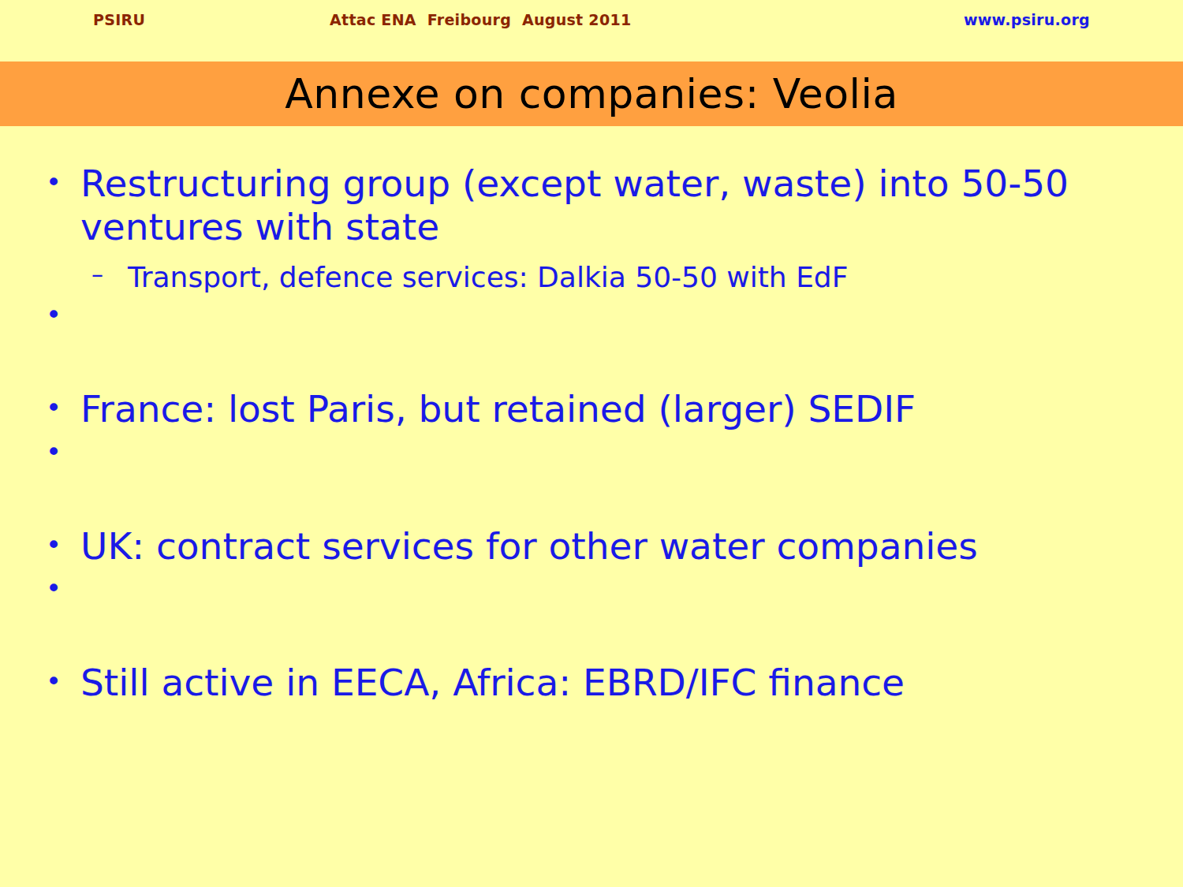PSIRU Attac ENA Freibourg August 2011 www.psiru.org
Annexe on companies: Veolia
Restructuring group (except water, waste) into 50-50 ventures with state
Transport, defence services: Dalkia 50-50 with EdF
France: lost Paris, but retained (larger) SEDIF
UK: contract services for other water companies
Still active in EECA, Africa: EBRD/IFC finance